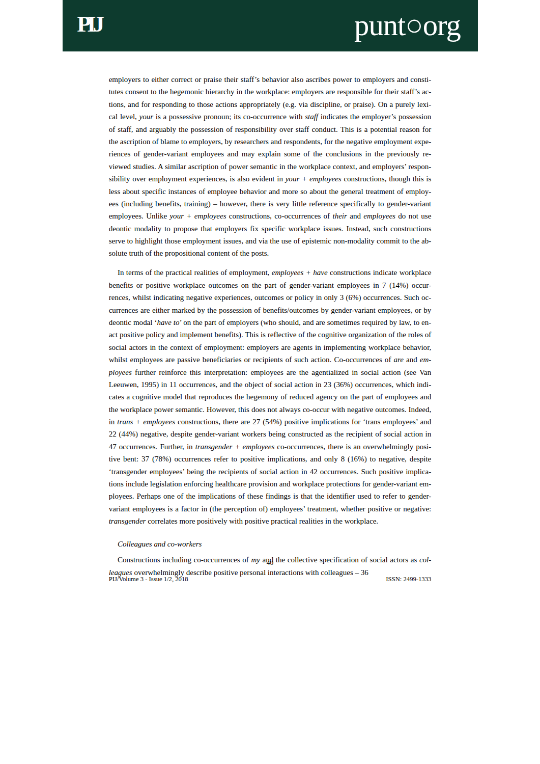PIJ
punt○org
employers to either correct or praise their staff’s behavior also ascribes power to employers and constitutes consent to the hegemonic hierarchy in the workplace: employers are responsible for their staff’s actions, and for responding to those actions appropriately (e.g. via discipline, or praise). On a purely lexical level, your is a possessive pronoun; its co-occurrence with staff indicates the employer’s possession of staff, and arguably the possession of responsibility over staff conduct. This is a potential reason for the ascription of blame to employers, by researchers and respondents, for the negative employment experiences of gender-variant employees and may explain some of the conclusions in the previously reviewed studies. A similar ascription of power semantic in the workplace context, and employers’ responsibility over employment experiences, is also evident in your + employees constructions, though this is less about specific instances of employee behavior and more so about the general treatment of employees (including benefits, training) – however, there is very little reference specifically to gender-variant employees. Unlike your + employees constructions, co-occurrences of their and employees do not use deontic modality to propose that employers fix specific workplace issues. Instead, such constructions serve to highlight those employment issues, and via the use of epistemic non-modality commit to the absolute truth of the propositional content of the posts.
In terms of the practical realities of employment, employees + have constructions indicate workplace benefits or positive workplace outcomes on the part of gender-variant employees in 7 (14%) occurrences, whilst indicating negative experiences, outcomes or policy in only 3 (6%) occurrences. Such occurrences are either marked by the possession of benefits/outcomes by gender-variant employees, or by deontic modal ‘have to’ on the part of employers (who should, and are sometimes required by law, to enact positive policy and implement benefits). This is reflective of the cognitive organization of the roles of social actors in the context of employment: employers are agents in implementing workplace behavior, whilst employees are passive beneficiaries or recipients of such action. Co-occurrences of are and employees further reinforce this interpretation: employees are the agentialized in social action (see Van Leeuwen, 1995) in 11 occurrences, and the object of social action in 23 (36%) occurrences, which indicates a cognitive model that reproduces the hegemony of reduced agency on the part of employees and the workplace power semantic. However, this does not always co-occur with negative outcomes. Indeed, in trans + employees constructions, there are 27 (54%) positive implications for ‘trans employees’ and 22 (44%) negative, despite gender-variant workers being constructed as the recipient of social action in 47 occurrences. Further, in transgender + employees co-occurrences, there is an overwhelmingly positive bent: 37 (78%) occurrences refer to positive implications, and only 8 (16%) to negative, despite ‘transgender employees’ being the recipients of social action in 42 occurrences. Such positive implications include legislation enforcing healthcare provision and workplace protections for gender-variant employees. Perhaps one of the implications of these findings is that the identifier used to refer to gender-variant employees is a factor in (the perception of) employees’ treatment, whether positive or negative: transgender correlates more positively with positive practical realities in the workplace.
Colleagues and co-workers
Constructions including co-occurrences of my and the collective specification of social actors as colleagues overwhelmingly describe positive personal interactions with colleagues – 36
40
PIJ/Volume 3 - Issue 1/2, 2018
ISSN: 2499-1333